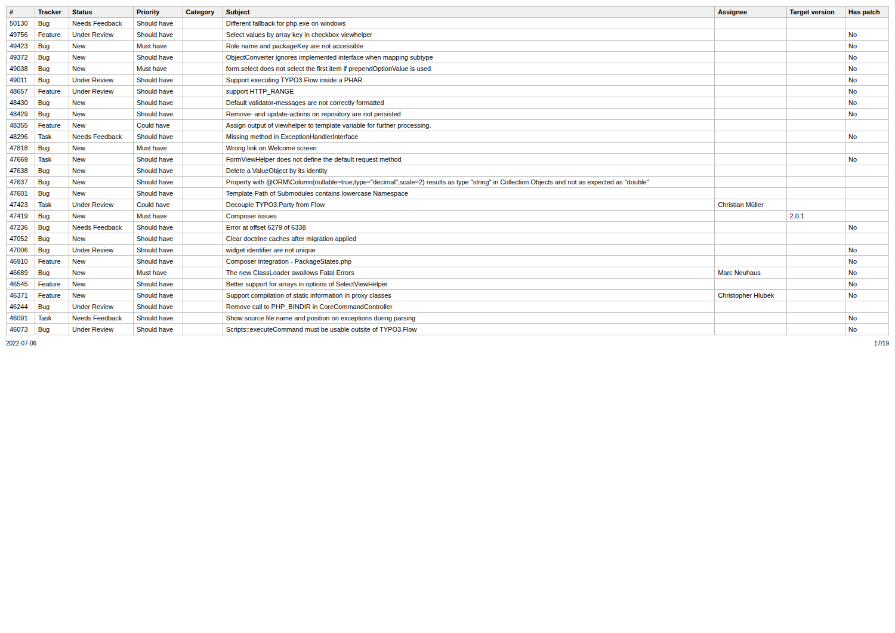| # | Tracker | Status | Priority | Category | Subject | Assignee | Target version | Has patch |
| --- | --- | --- | --- | --- | --- | --- | --- | --- |
| 50130 | Bug | Needs Feedback | Should have | | Different fallback for php.exe on windows | | | |
| 49756 | Feature | Under Review | Should have | | Select values by array key in checkbox viewhelper | | | No |
| 49423 | Bug | New | Must have | | Role name and packageKey are not accessible | | | No |
| 49372 | Bug | New | Should have | | ObjectConverter ignores implemented interface when mapping subtype | | | No |
| 49038 | Bug | New | Must have | | form.select does not select the first item if prependOptionValue is used | | | No |
| 49011 | Bug | Under Review | Should have | | Support executing TYPO3.Flow inside a PHAR | | | No |
| 48657 | Feature | Under Review | Should have | | support HTTP_RANGE | | | No |
| 48430 | Bug | New | Should have | | Default validator-messages are not correctly formatted | | | No |
| 48429 | Bug | New | Should have | | Remove- and update-actions on repository are not persisted | | | No |
| 48355 | Feature | New | Could have | | Assign output of viewhelper to template variable for further processing. | | | |
| 48296 | Task | Needs Feedback | Should have | | Missing method in ExceptionHandlerInterface | | | No |
| 47818 | Bug | New | Must have | | Wrong link on Welcome screen | | | |
| 47669 | Task | New | Should have | | FormViewHelper does not define the default request method | | | No |
| 47638 | Bug | New | Should have | | Delete a ValueObject by its identity | | | |
| 47637 | Bug | New | Should have | | Property with @ORM\Column(nullable=true,type="decimal",scale=2) results as type "string" in Collection Objects and not as expected as "double" | | | |
| 47601 | Bug | New | Should have | | Template Path of Submodules contains lowercase Namespace | | | |
| 47423 | Task | Under Review | Could have | | Decouple TYPO3.Party from Flow | Christian Müller | | |
| 47419 | Bug | New | Must have | | Composer issues | | 2.0.1 | |
| 47236 | Bug | Needs Feedback | Should have | | Error at offset 6279 of 6338 | | | No |
| 47052 | Bug | New | Should have | | Clear doctrine caches after migration applied | | | |
| 47006 | Bug | Under Review | Should have | | widget identifier are not unique | | | No |
| 46910 | Feature | New | Should have | | Composer integration - PackageStates.php | | | No |
| 46689 | Bug | New | Must have | | The new ClassLoader swallows Fatal Errors | Marc Neuhaus | | No |
| 46545 | Feature | New | Should have | | Better support for arrays in options of SelectViewHelper | | | No |
| 46371 | Feature | New | Should have | | Support compilation of static information in proxy classes | Christopher Hlubek | | No |
| 46244 | Bug | Under Review | Should have | | Remove call to PHP_BINDIR in CoreCommandController | | | |
| 46091 | Task | Needs Feedback | Should have | | Show source file name and position on exceptions during parsing | | | No |
| 46073 | Bug | Under Review | Should have | | Scripts::executeCommand must be usable outsite of TYPO3.Flow | | | No |
2022-07-06 17/19